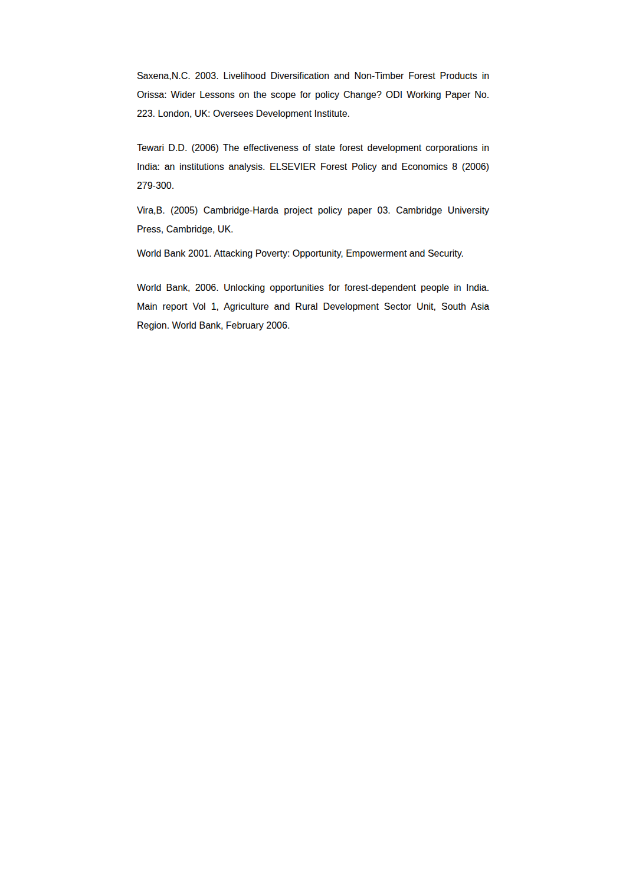Saxena,N.C. 2003. Livelihood Diversification and Non-Timber Forest Products in Orissa: Wider Lessons on the scope for policy Change? ODI Working Paper No. 223. London, UK: Oversees Development Institute.
Tewari D.D. (2006) The effectiveness of state forest development corporations in India: an institutions analysis. ELSEVIER Forest Policy and Economics 8 (2006) 279-300.
Vira,B. (2005) Cambridge-Harda project policy paper 03. Cambridge University Press, Cambridge, UK.
World Bank 2001. Attacking Poverty: Opportunity, Empowerment and Security.
World Bank, 2006. Unlocking opportunities for forest-dependent people in India. Main report Vol 1, Agriculture and Rural Development Sector Unit, South Asia Region. World Bank, February 2006.